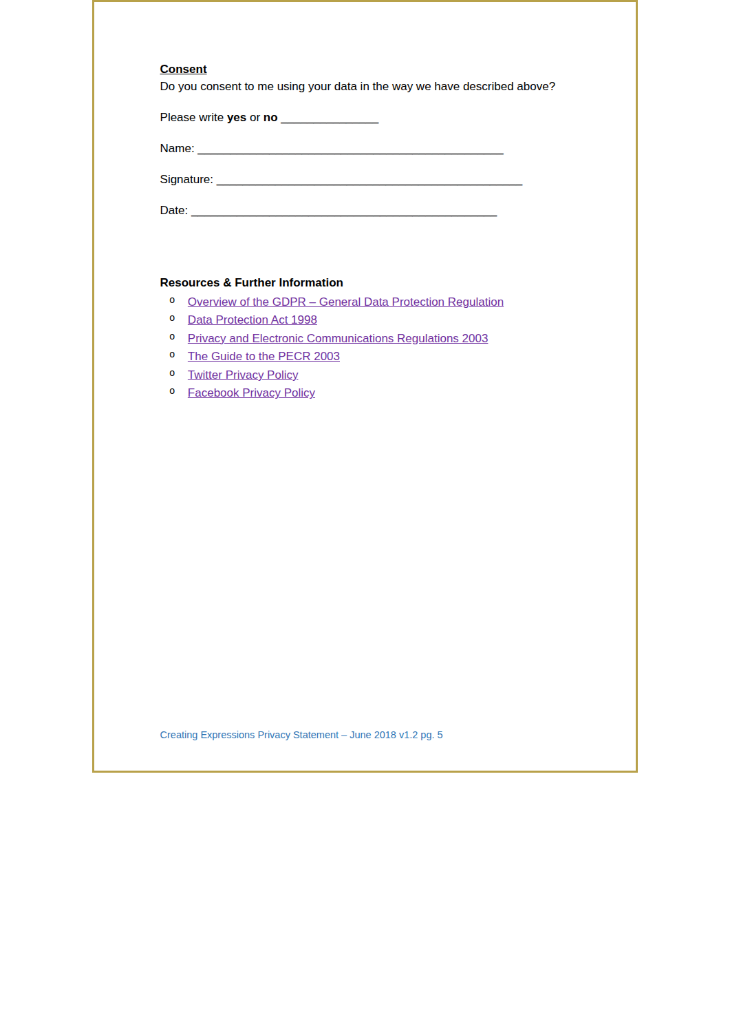Consent
Do you consent to me using your data in the way we have described above?
Please write yes or no _______________
Name: _______________________________________________
Signature: _______________________________________________
Date: _______________________________________________
Resources & Further Information
Overview of the GDPR – General Data Protection Regulation
Data Protection Act 1998
Privacy and Electronic Communications Regulations 2003
The Guide to the PECR 2003
Twitter Privacy Policy
Facebook Privacy Policy
Creating Expressions Privacy Statement – June 2018 v1.2 pg. 5